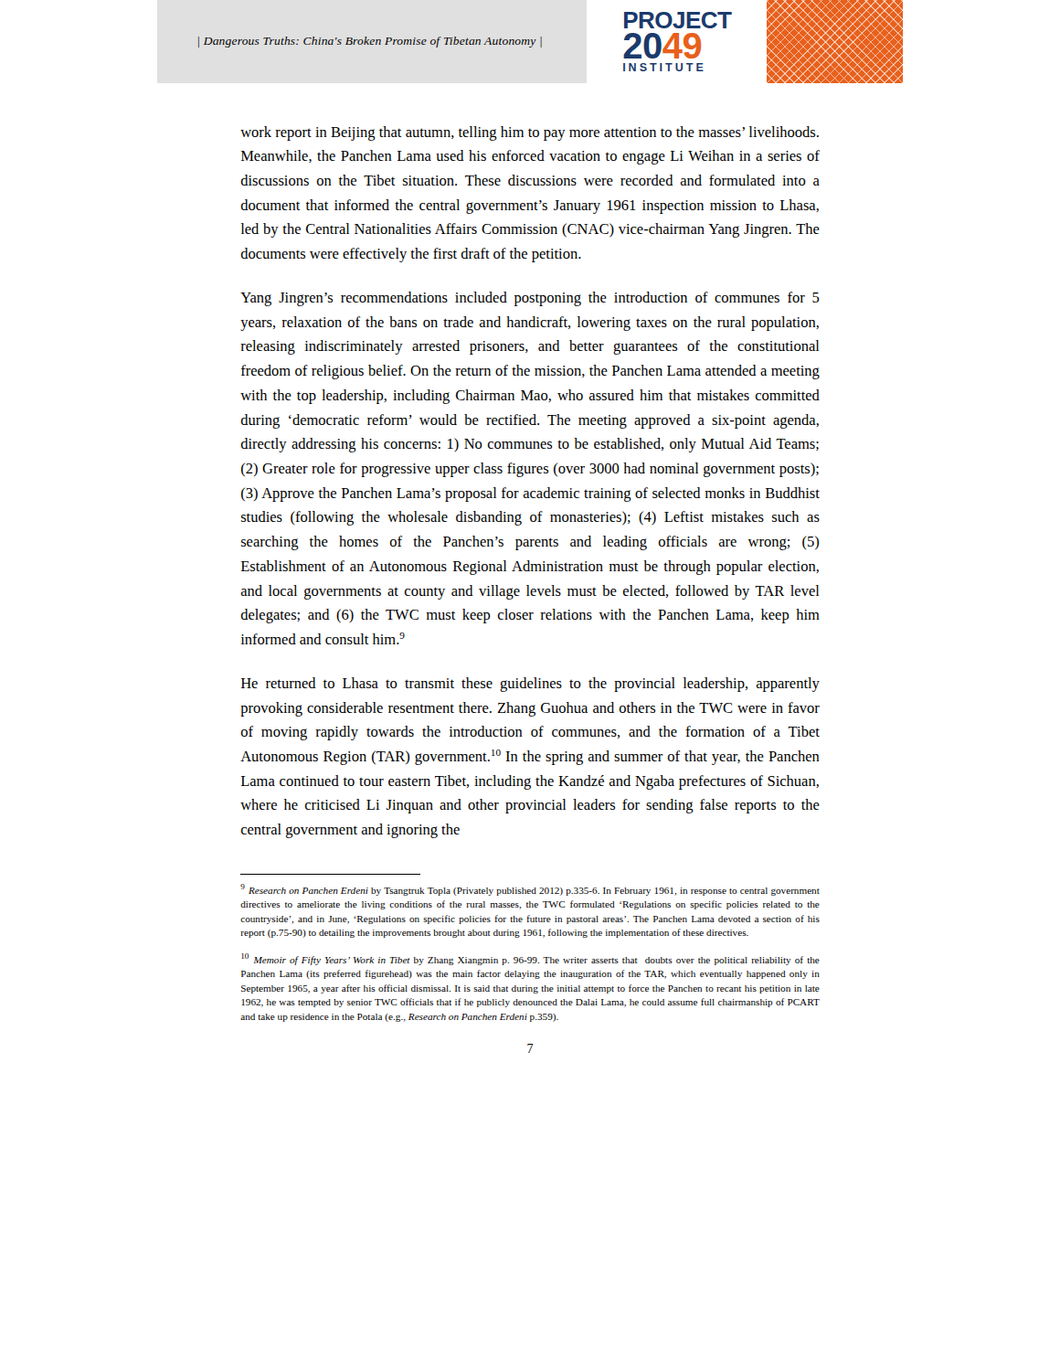| Dangerous Truths: China's Broken Promise of Tibetan Autonomy |
PROJECT 2049 INSTITUTE
work report in Beijing that autumn, telling him to pay more attention to the masses’ livelihoods. Meanwhile, the Panchen Lama used his enforced vacation to engage Li Weihan in a series of discussions on the Tibet situation. These discussions were recorded and formulated into a document that informed the central government’s January 1961 inspection mission to Lhasa, led by the Central Nationalities Affairs Commission (CNAC) vice-chairman Yang Jingren. The documents were effectively the first draft of the petition.
Yang Jingren’s recommendations included postponing the introduction of communes for 5 years, relaxation of the bans on trade and handicraft, lowering taxes on the rural population, releasing indiscriminately arrested prisoners, and better guarantees of the constitutional freedom of religious belief. On the return of the mission, the Panchen Lama attended a meeting with the top leadership, including Chairman Mao, who assured him that mistakes committed during ‘democratic reform’ would be rectified. The meeting approved a six-point agenda, directly addressing his concerns: 1) No communes to be established, only Mutual Aid Teams; (2) Greater role for progressive upper class figures (over 3000 had nominal government posts); (3) Approve the Panchen Lama’s proposal for academic training of selected monks in Buddhist studies (following the wholesale disbanding of monasteries); (4) Leftist mistakes such as searching the homes of the Panchen’s parents and leading officials are wrong; (5) Establishment of an Autonomous Regional Administration must be through popular election, and local governments at county and village levels must be elected, followed by TAR level delegates; and (6) the TWC must keep closer relations with the Panchen Lama, keep him informed and consult him.9
He returned to Lhasa to transmit these guidelines to the provincial leadership, apparently provoking considerable resentment there. Zhang Guohua and others in the TWC were in favor of moving rapidly towards the introduction of communes, and the formation of a Tibet Autonomous Region (TAR) government.10 In the spring and summer of that year, the Panchen Lama continued to tour eastern Tibet, including the Kandzé and Ngaba prefectures of Sichuan, where he criticised Li Jinquan and other provincial leaders for sending false reports to the central government and ignoring the
9 Research on Panchen Erdeni by Tsangtruk Topla (Privately published 2012) p.335-6. In February 1961, in response to central government directives to ameliorate the living conditions of the rural masses, the TWC formulated ‘Regulations on specific policies related to the countryside’, and in June, ‘Regulations on specific policies for the future in pastoral areas’. The Panchen Lama devoted a section of his report (p.75-90) to detailing the improvements brought about during 1961, following the implementation of these directives.
10 Memoir of Fifty Years’ Work in Tibet by Zhang Xiangmin p. 96-99. The writer asserts that doubts over the political reliability of the Panchen Lama (its preferred figurehead) was the main factor delaying the inauguration of the TAR, which eventually happened only in September 1965, a year after his official dismissal. It is said that during the initial attempt to force the Panchen to recant his petition in late 1962, he was tempted by senior TWC officials that if he publicly denounced the Dalai Lama, he could assume full chairmanship of PCART and take up residence in the Potala (e.g., Research on Panchen Erdeni p.359).
7